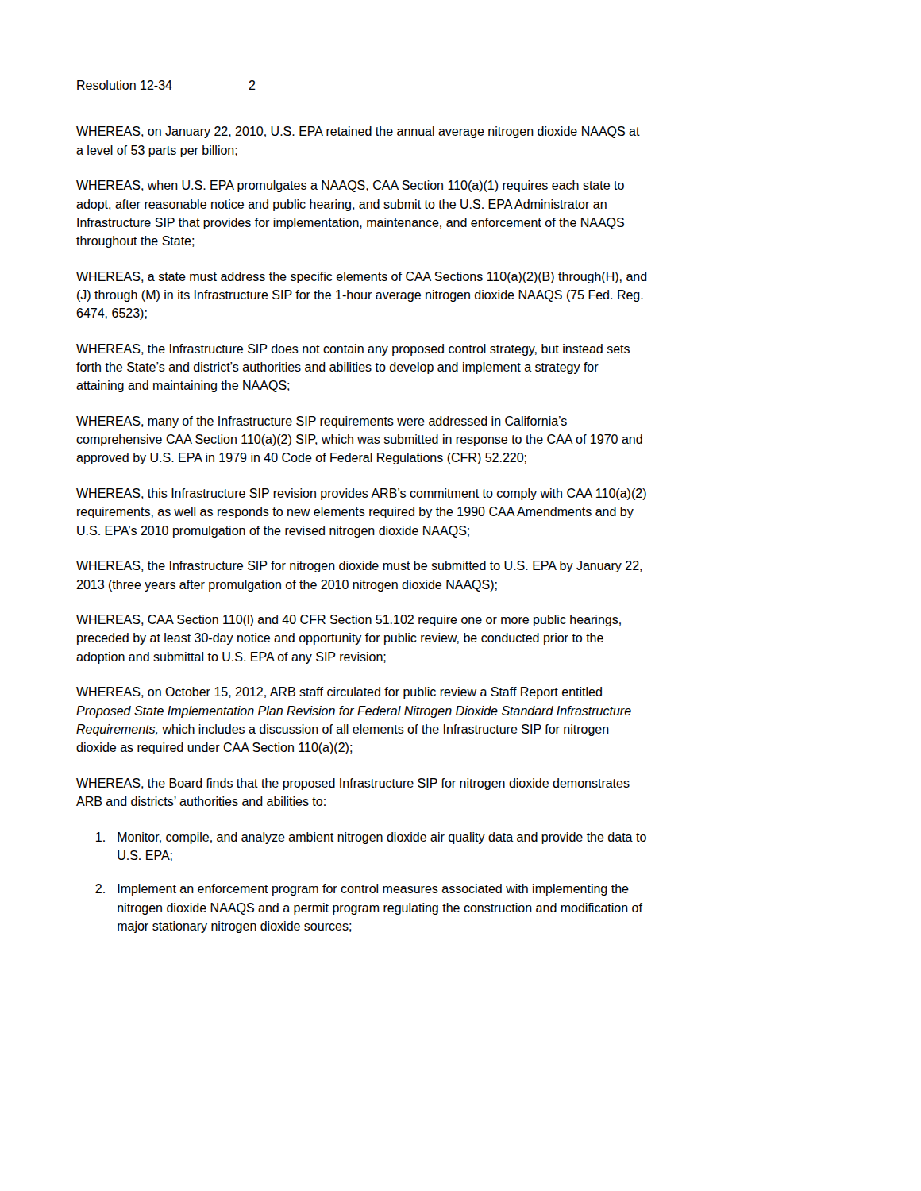Resolution 12-34 2
WHEREAS, on January 22, 2010, U.S. EPA retained the annual average nitrogen dioxide NAAQS at a level of 53 parts per billion;
WHEREAS, when U.S. EPA promulgates a NAAQS, CAA Section 110(a)(1) requires each state to adopt, after reasonable notice and public hearing, and submit to the U.S. EPA Administrator an Infrastructure SIP that provides for implementation, maintenance, and enforcement of the NAAQS throughout the State;
WHEREAS, a state must address the specific elements of CAA Sections 110(a)(2)(B) through(H), and (J) through (M) in its Infrastructure SIP for the 1-hour average nitrogen dioxide NAAQS (75 Fed. Reg. 6474, 6523);
WHEREAS, the Infrastructure SIP does not contain any proposed control strategy, but instead sets forth the State’s and district’s authorities and abilities to develop and implement a strategy for attaining and maintaining the NAAQS;
WHEREAS, many of the Infrastructure SIP requirements were addressed in California’s comprehensive CAA Section 110(a)(2) SIP, which was submitted in response to the CAA of 1970 and approved by U.S. EPA in 1979 in 40 Code of Federal Regulations (CFR) 52.220;
WHEREAS, this Infrastructure SIP revision provides ARB’s commitment to comply with CAA 110(a)(2) requirements, as well as responds to new elements required by the 1990 CAA Amendments and by U.S. EPA’s 2010 promulgation of the revised nitrogen dioxide NAAQS;
WHEREAS, the Infrastructure SIP for nitrogen dioxide must be submitted to U.S. EPA by January 22, 2013 (three years after promulgation of the 2010 nitrogen dioxide NAAQS);
WHEREAS, CAA Section 110(l) and 40 CFR Section 51.102 require one or more public hearings, preceded by at least 30-day notice and opportunity for public review, be conducted prior to the adoption and submittal to U.S. EPA of any SIP revision;
WHEREAS, on October 15, 2012, ARB staff circulated for public review a Staff Report entitled Proposed State Implementation Plan Revision for Federal Nitrogen Dioxide Standard Infrastructure Requirements, which includes a discussion of all elements of the Infrastructure SIP for nitrogen dioxide as required under CAA Section 110(a)(2);
WHEREAS, the Board finds that the proposed Infrastructure SIP for nitrogen dioxide demonstrates ARB and districts’ authorities and abilities to:
Monitor, compile, and analyze ambient nitrogen dioxide air quality data and provide the data to U.S. EPA;
Implement an enforcement program for control measures associated with implementing the nitrogen dioxide NAAQS and a permit program regulating the construction and modification of major stationary nitrogen dioxide sources;